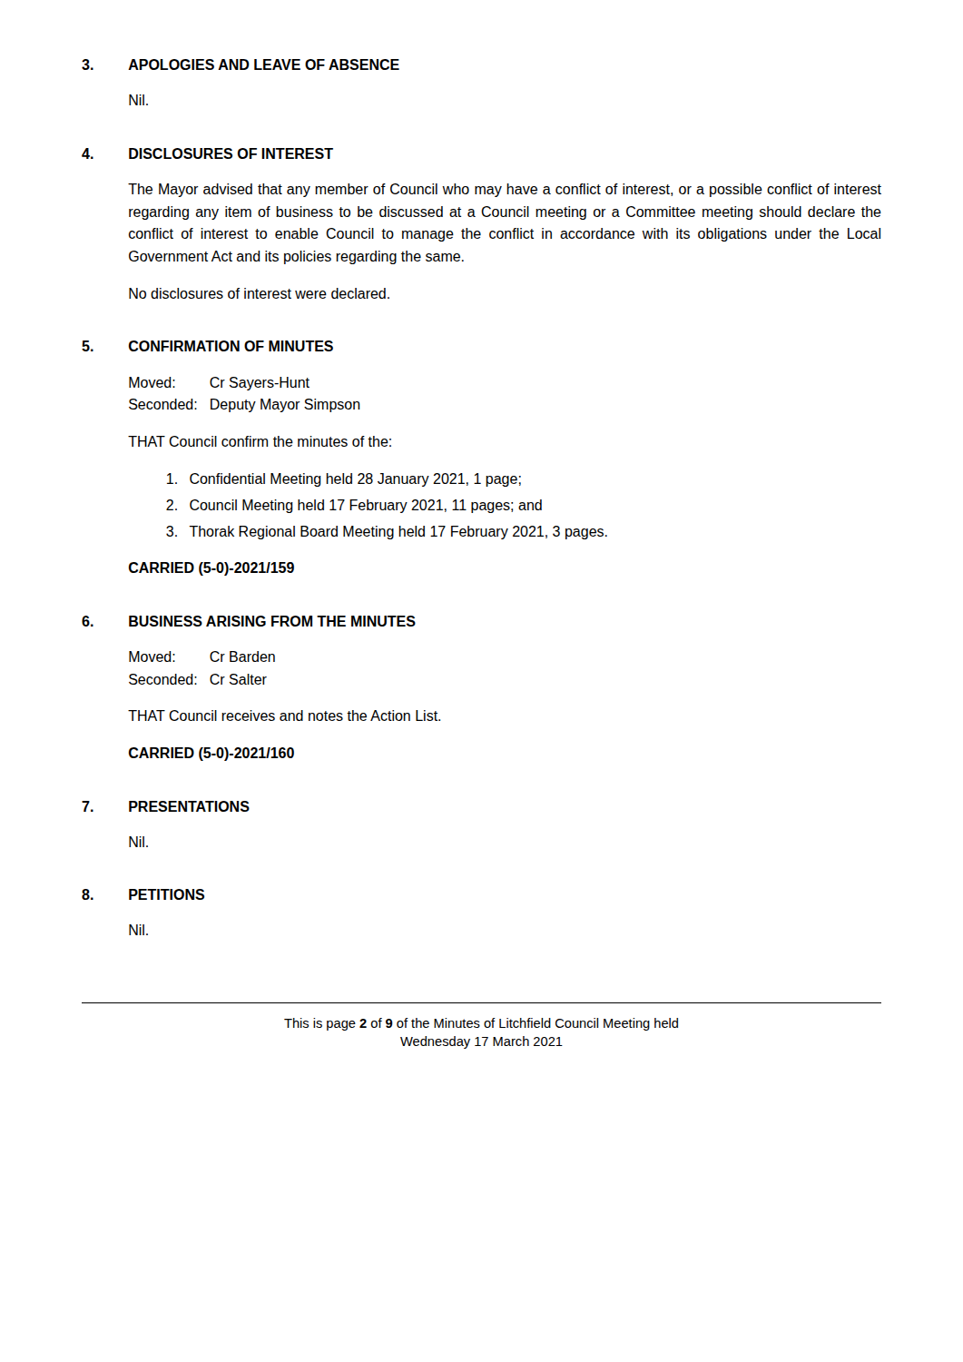3. APOLOGIES AND LEAVE OF ABSENCE
Nil.
4. DISCLOSURES OF INTEREST
The Mayor advised that any member of Council who may have a conflict of interest, or a possible conflict of interest regarding any item of business to be discussed at a Council meeting or a Committee meeting should declare the conflict of interest to enable Council to manage the conflict in accordance with its obligations under the Local Government Act and its policies regarding the same.
No disclosures of interest were declared.
5. CONFIRMATION OF MINUTES
Moved: Cr Sayers-Hunt
Seconded: Deputy Mayor Simpson
THAT Council confirm the minutes of the:
Confidential Meeting held 28 January 2021, 1 page;
Council Meeting held 17 February 2021, 11 pages; and
Thorak Regional Board Meeting held 17 February 2021, 3 pages.
CARRIED (5-0)-2021/159
6. BUSINESS ARISING FROM THE MINUTES
Moved: Cr Barden
Seconded: Cr Salter
THAT Council receives and notes the Action List.
CARRIED (5-0)-2021/160
7. PRESENTATIONS
Nil.
8. PETITIONS
Nil.
This is page 2 of 9 of the Minutes of Litchfield Council Meeting held
Wednesday 17 March 2021